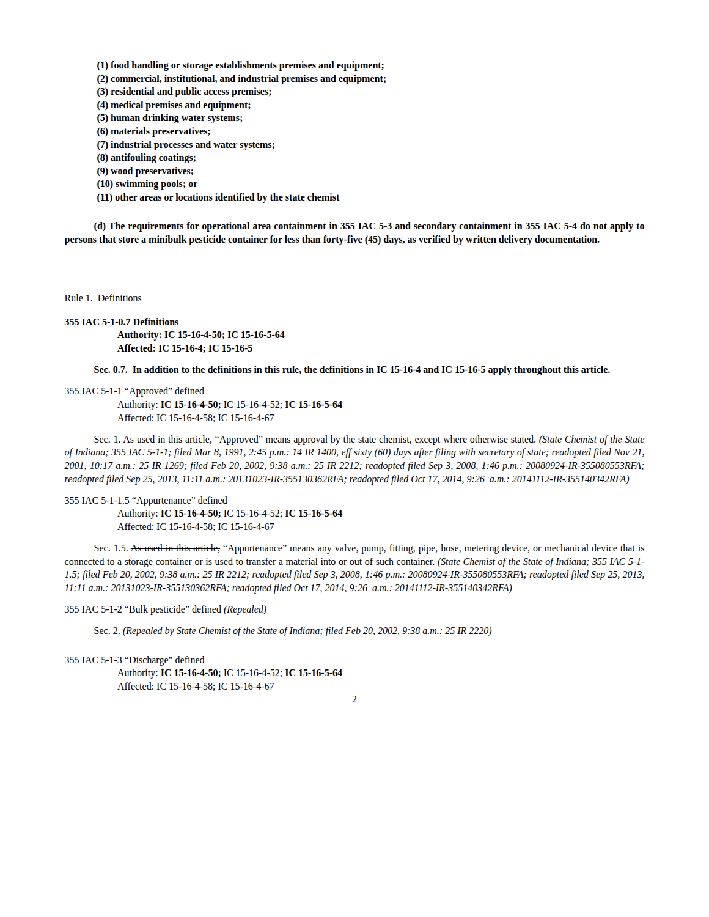(1) food handling or storage establishments premises and equipment;
(2) commercial, institutional, and industrial premises and equipment;
(3) residential and public access premises;
(4) medical premises and equipment;
(5) human drinking water systems;
(6) materials preservatives;
(7) industrial processes and water systems;
(8) antifouling coatings;
(9) wood preservatives;
(10) swimming pools; or
(11) other areas or locations identified by the state chemist
(d) The requirements for operational area containment in 355 IAC 5-3 and secondary containment in 355 IAC 5-4 do not apply to persons that store a minibulk pesticide container for less than forty-five (45) days, as verified by written delivery documentation.
Rule 1. Definitions
355 IAC 5-1-0.7 Definitions
Authority: IC 15-16-4-50; IC 15-16-5-64
Affected: IC 15-16-4; IC 15-16-5
Sec. 0.7. In addition to the definitions in this rule, the definitions in IC 15-16-4 and IC 15-16-5 apply throughout this article.
355 IAC 5-1-1 “Approved” defined
Authority: IC 15-16-4-50; IC 15-16-4-52; IC 15-16-5-64
Affected: IC 15-16-4-58; IC 15-16-4-67
Sec. 1. As used in this article, “Approved” means approval by the state chemist, except where otherwise stated. (State Chemist of the State of Indiana; 355 IAC 5-1-1; filed Mar 8, 1991, 2:45 p.m.: 14 IR 1400, eff sixty (60) days after filing with secretary of state; readopted filed Nov 21, 2001, 10:17 a.m.: 25 IR 1269; filed Feb 20, 2002, 9:38 a.m.: 25 IR 2212; readopted filed Sep 3, 2008, 1:46 p.m.: 20080924-IR-355080553RFA; readopted filed Sep 25, 2013, 11:11 a.m.: 20131023-IR-355130362RFA; readopted filed Oct 17, 2014, 9:26 a.m.: 20141112-IR-355140342RFA)
355 IAC 5-1-1.5 “Appurtenance” defined
Authority: IC 15-16-4-50; IC 15-16-4-52; IC 15-16-5-64
Affected: IC 15-16-4-58; IC 15-16-4-67
Sec. 1.5. As used in this article, “Appurtenance” means any valve, pump, fitting, pipe, hose, metering device, or mechanical device that is connected to a storage container or is used to transfer a material into or out of such container. (State Chemist of the State of Indiana; 355 IAC 5-1-1.5; filed Feb 20, 2002, 9:38 a.m.: 25 IR 2212; readopted filed Sep 3, 2008, 1:46 p.m.: 20080924-IR-355080553RFA; readopted filed Sep 25, 2013, 11:11 a.m.: 20131023-IR-355130362RFA; readopted filed Oct 17, 2014, 9:26 a.m.: 20141112-IR-355140342RFA)
355 IAC 5-1-2 “Bulk pesticide” defined (Repealed)
Sec. 2. (Repealed by State Chemist of the State of Indiana; filed Feb 20, 2002, 9:38 a.m.: 25 IR 2220)
355 IAC 5-1-3 “Discharge” defined
Authority: IC 15-16-4-50; IC 15-16-4-52; IC 15-16-5-64
Affected: IC 15-16-4-58; IC 15-16-4-67
2